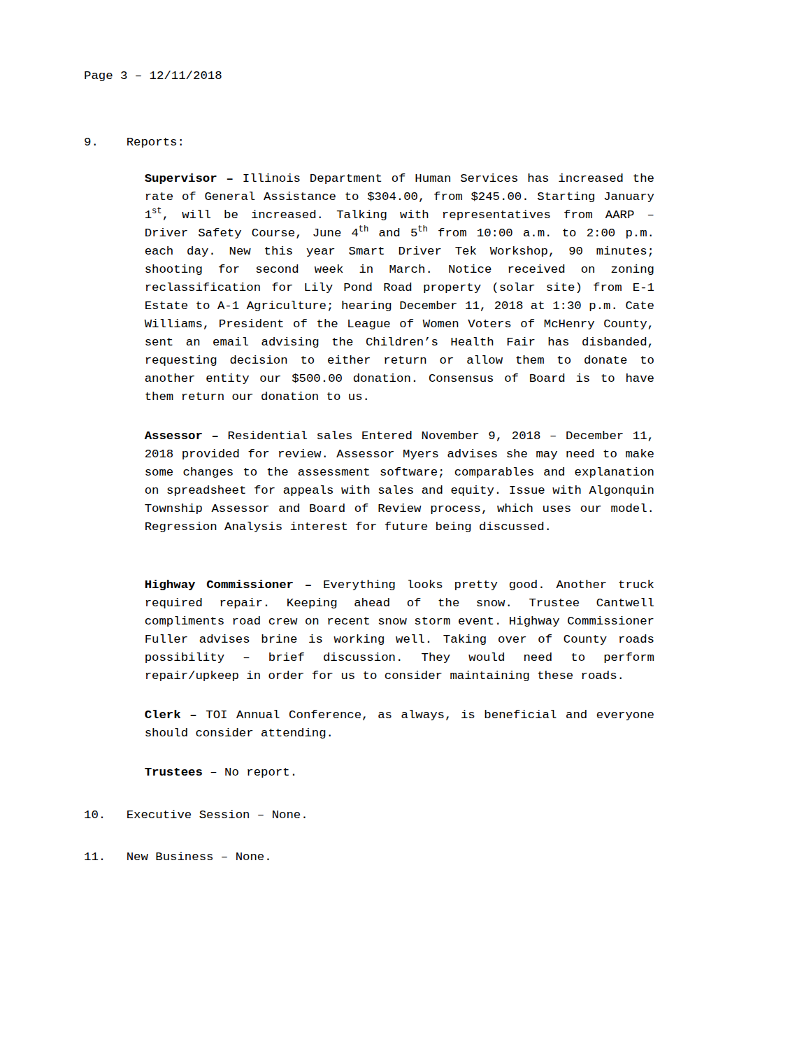Page 3 – 12/11/2018
9. Reports:
Supervisor – Illinois Department of Human Services has increased the rate of General Assistance to $304.00, from $245.00. Starting January 1st, will be increased. Talking with representatives from AARP – Driver Safety Course, June 4th and 5th from 10:00 a.m. to 2:00 p.m. each day. New this year Smart Driver Tek Workshop, 90 minutes; shooting for second week in March. Notice received on zoning reclassification for Lily Pond Road property (solar site) from E-1 Estate to A-1 Agriculture; hearing December 11, 2018 at 1:30 p.m. Cate Williams, President of the League of Women Voters of McHenry County, sent an email advising the Children’s Health Fair has disbanded, requesting decision to either return or allow them to donate to another entity our $500.00 donation. Consensus of Board is to have them return our donation to us.
Assessor – Residential sales Entered November 9, 2018 – December 11, 2018 provided for review. Assessor Myers advises she may need to make some changes to the assessment software; comparables and explanation on spreadsheet for appeals with sales and equity. Issue with Algonquin Township Assessor and Board of Review process, which uses our model. Regression Analysis interest for future being discussed.
Highway Commissioner – Everything looks pretty good. Another truck required repair. Keeping ahead of the snow. Trustee Cantwell compliments road crew on recent snow storm event. Highway Commissioner Fuller advises brine is working well. Taking over of County roads possibility – brief discussion. They would need to perform repair/upkeep in order for us to consider maintaining these roads.
Clerk – TOI Annual Conference, as always, is beneficial and everyone should consider attending.
Trustees – No report.
10. Executive Session – None.
11. New Business – None.